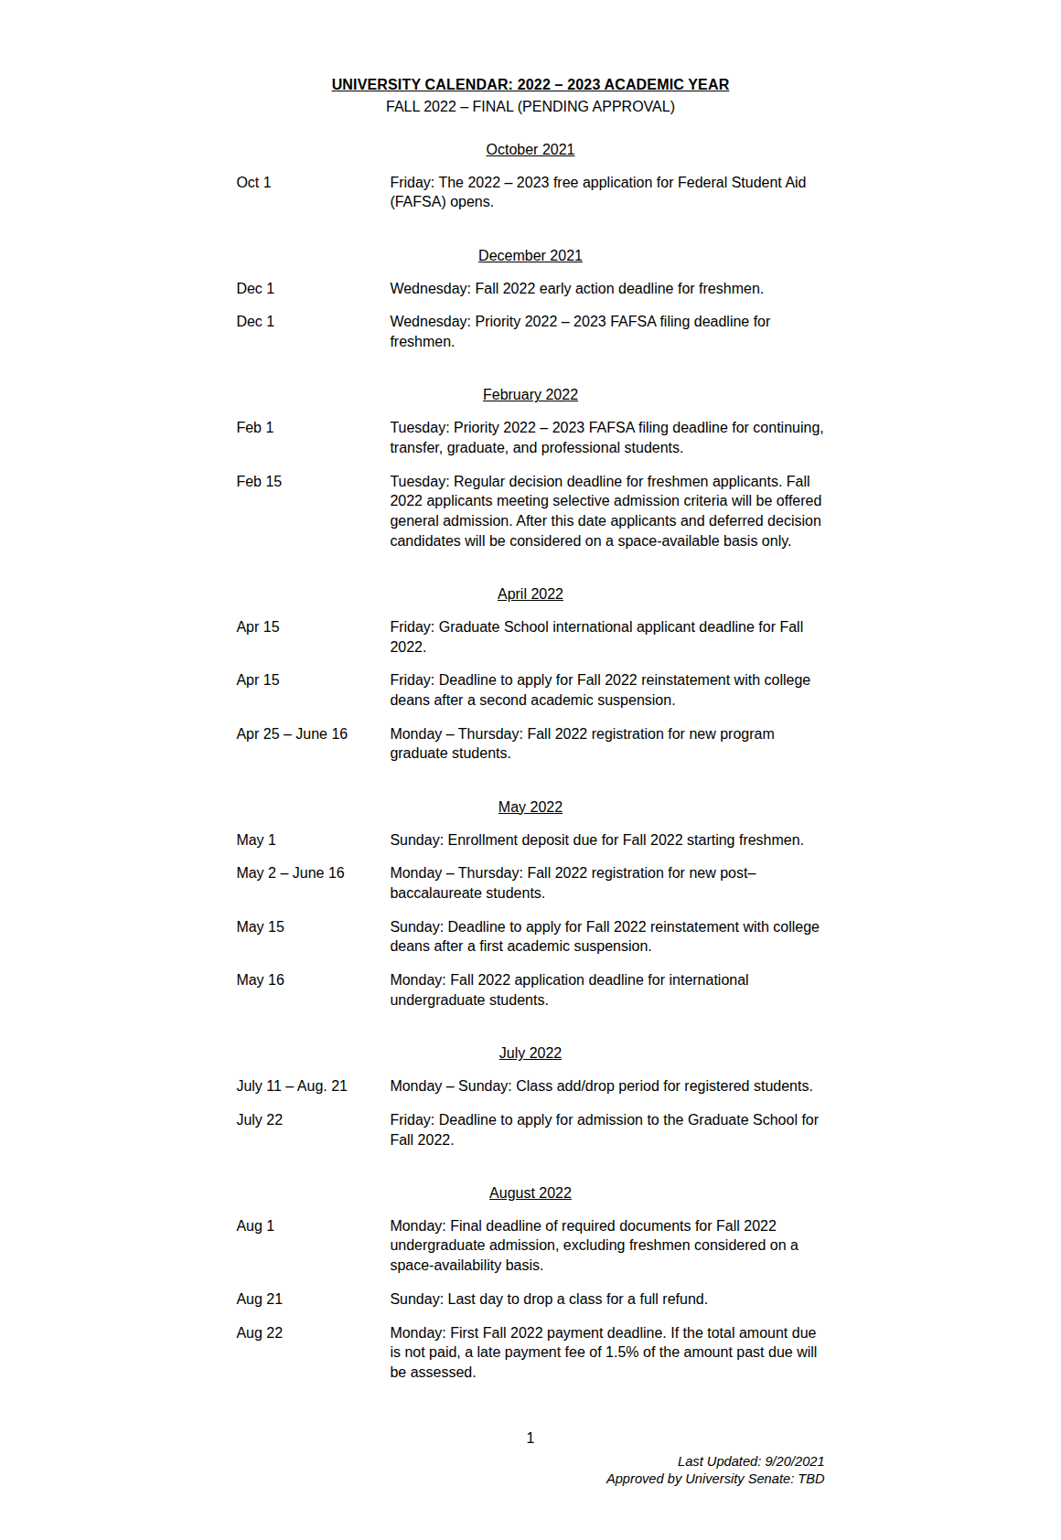UNIVERSITY CALENDAR: 2022 – 2023 ACADEMIC YEAR
FALL 2022 – FINAL (PENDING APPROVAL)
October 2021
| Oct 1 | Friday: The 2022 – 2023 free application for Federal Student Aid (FAFSA) opens. |
December 2021
| Dec 1 | Wednesday: Fall 2022 early action deadline for freshmen. |
| Dec 1 | Wednesday: Priority 2022 – 2023 FAFSA filing deadline for freshmen. |
February 2022
| Feb 1 | Tuesday: Priority 2022 – 2023 FAFSA filing deadline for continuing, transfer, graduate, and professional students. |
| Feb 15 | Tuesday: Regular decision deadline for freshmen applicants. Fall 2022 applicants meeting selective admission criteria will be offered general admission. After this date applicants and deferred decision candidates will be considered on a space-available basis only. |
April 2022
| Apr 15 | Friday: Graduate School international applicant deadline for Fall 2022. |
| Apr 15 | Friday: Deadline to apply for Fall 2022 reinstatement with college deans after a second academic suspension. |
| Apr 25 – June 16 | Monday – Thursday: Fall 2022 registration for new program graduate students. |
May 2022
| May 1 | Sunday: Enrollment deposit due for Fall 2022 starting freshmen. |
| May 2 – June 16 | Monday – Thursday: Fall 2022 registration for new post–baccalaureate students. |
| May 15 | Sunday: Deadline to apply for Fall 2022 reinstatement with college deans after a first academic suspension. |
| May 16 | Monday: Fall 2022 application deadline for international undergraduate students. |
July 2022
| July 11 – Aug. 21 | Monday – Sunday: Class add/drop period for registered students. |
| July 22 | Friday: Deadline to apply for admission to the Graduate School for Fall 2022. |
August 2022
| Aug 1 | Monday: Final deadline of required documents for Fall 2022 undergraduate admission, excluding freshmen considered on a space-availability basis. |
| Aug 21 | Sunday: Last day to drop a class for a full refund. |
| Aug 22 | Monday: First Fall 2022 payment deadline. If the total amount due is not paid, a late payment fee of 1.5% of the amount past due will be assessed. |
1
Last Updated: 9/20/2021
Approved by University Senate: TBD